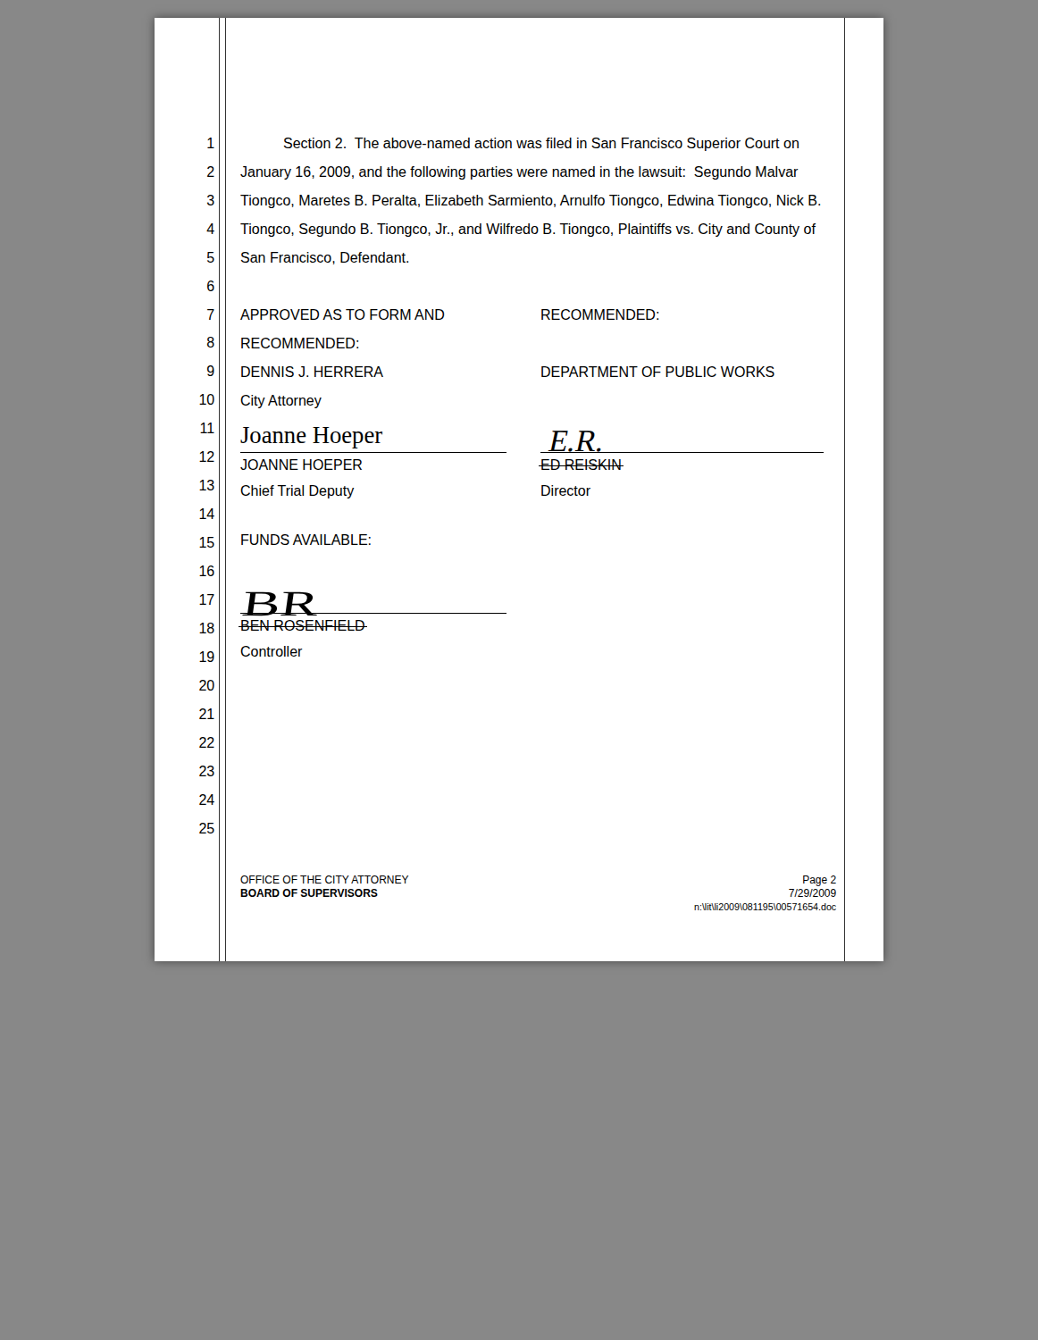1
2
3
4
5
6
7
8
9
10
11
12
13
14
15
16
17
18
19
20
21
22
23
24
25
Section 2. The above-named action was filed in San Francisco Superior Court on January 16, 2009, and the following parties were named in the lawsuit: Segundo Malvar Tiongco, Maretes B. Peralta, Elizabeth Sarmiento, Arnulfo Tiongco, Edwina Tiongco, Nick B. Tiongco, Segundo B. Tiongco, Jr., and Wilfredo B. Tiongco, Plaintiffs vs. City and County of San Francisco, Defendant.
| APPROVED AS TO FORM AND RECOMMENDED: | RECOMMENDED: |
| DENNIS J. HERRERA City Attorney | DEPARTMENT OF PUBLIC WORKS |
| Joanne Hoeper JOANNE HOEPER Chief Trial Deputy | E.R. ED REISKIN Director |
| FUNDS AVAILABLE: BR BEN ROSENFIELD Controller | |
OFFICE OF THE CITY ATTORNEY
BOARD OF SUPERVISORS
Page 2
7/29/2009
n:\lit\li2009\081195\00571654.doc